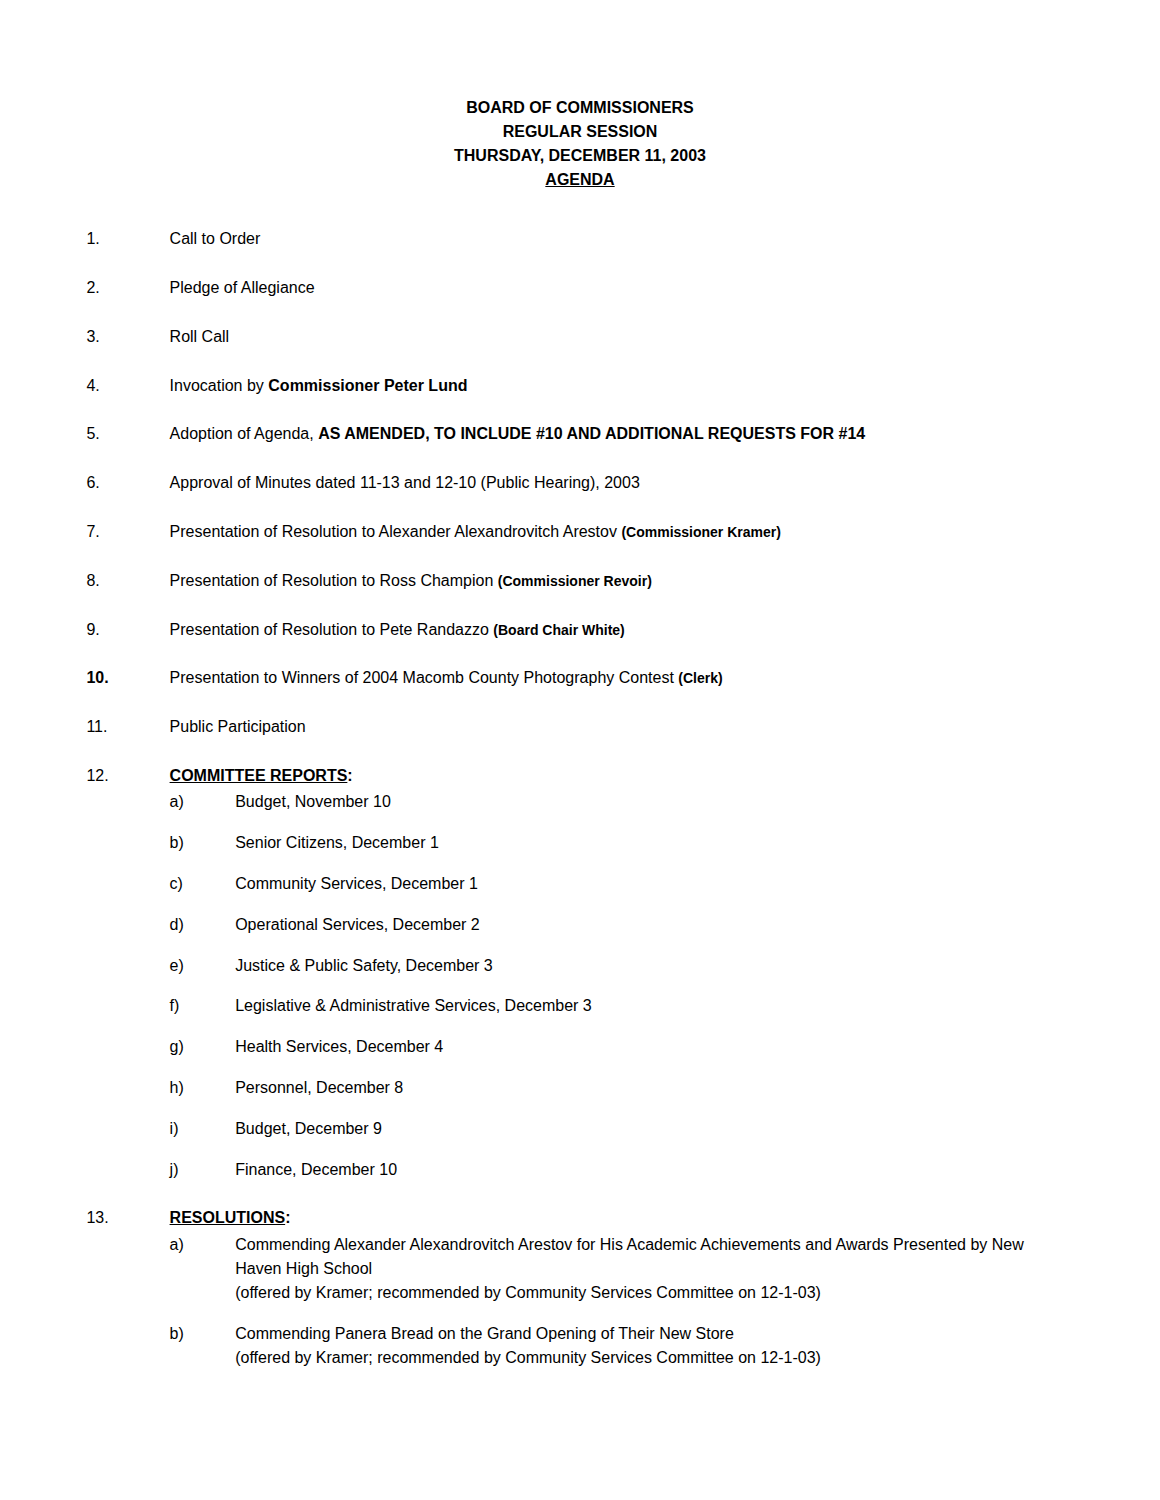BOARD OF COMMISSIONERS REGULAR SESSION THURSDAY, DECEMBER 11, 2003 AGENDA
1. Call to Order
2. Pledge of Allegiance
3. Roll Call
4. Invocation by Commissioner Peter Lund
5. Adoption of Agenda, AS AMENDED, TO INCLUDE #10 AND ADDITIONAL REQUESTS FOR #14
6. Approval of Minutes dated 11-13 and 12-10 (Public Hearing), 2003
7. Presentation of Resolution to Alexander Alexandrovitch Arestov (Commissioner Kramer)
8. Presentation of Resolution to Ross Champion (Commissioner Revoir)
9. Presentation of Resolution to Pete Randazzo (Board Chair White)
10. Presentation to Winners of 2004 Macomb County Photography Contest (Clerk)
11. Public Participation
12. COMMITTEE REPORTS:
a) Budget, November 10
b) Senior Citizens, December 1
c) Community Services, December 1
d) Operational Services, December 2
e) Justice & Public Safety, December 3
f) Legislative & Administrative Services, December 3
g) Health Services, December 4
h) Personnel, December 8
i) Budget, December 9
j) Finance, December 10
13. RESOLUTIONS:
a) Commending Alexander Alexandrovitch Arestov for His Academic Achievements and Awards Presented by New Haven High School
(offered by Kramer; recommended by Community Services Committee on 12-1-03)
b) Commending Panera Bread on the Grand Opening of Their New Store
(offered by Kramer; recommended by Community Services Committee on 12-1-03)